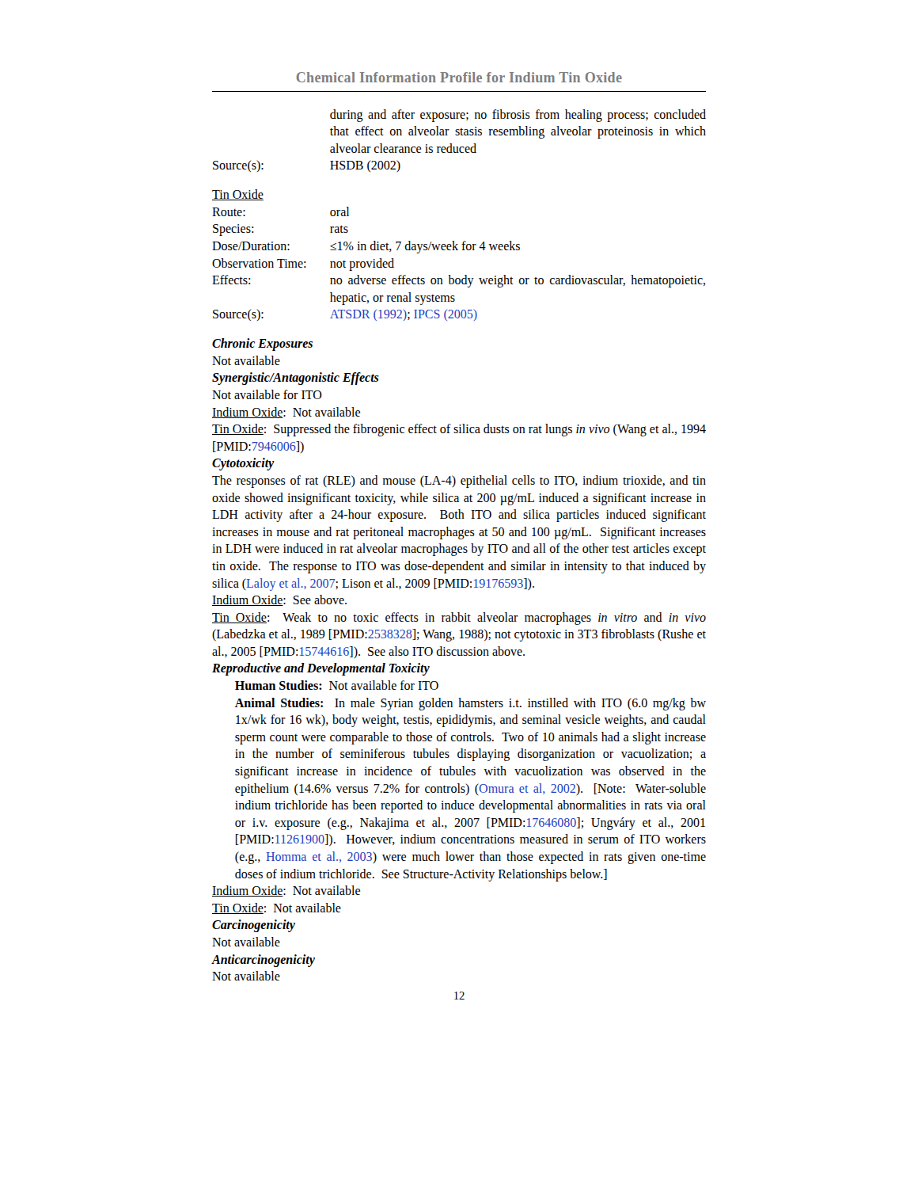Chemical Information Profile for Indium Tin Oxide
during and after exposure; no fibrosis from healing process; concluded that effect on alveolar stasis resembling alveolar proteinosis in which alveolar clearance is reduced
Source(s):
HSDB (2002)
Tin Oxide
Route:
oral
Species:
rats
Dose/Duration:
≤1% in diet, 7 days/week for 4 weeks
Observation Time:
not provided
Effects:
no adverse effects on body weight or to cardiovascular, hematopoietic, hepatic, or renal systems
Source(s):
ATSDR (1992); IPCS (2005)
Chronic Exposures
Not available
Synergistic/Antagonistic Effects
Not available for ITO
Indium Oxide: Not available
Tin Oxide: Suppressed the fibrogenic effect of silica dusts on rat lungs in vivo (Wang et al., 1994 [PMID:7946006])
Cytotoxicity
The responses of rat (RLE) and mouse (LA-4) epithelial cells to ITO, indium trioxide, and tin oxide showed insignificant toxicity, while silica at 200 µg/mL induced a significant increase in LDH activity after a 24-hour exposure. Both ITO and silica particles induced significant increases in mouse and rat peritoneal macrophages at 50 and 100 µg/mL. Significant increases in LDH were induced in rat alveolar macrophages by ITO and all of the other test articles except tin oxide. The response to ITO was dose-dependent and similar in intensity to that induced by silica (Laloy et al., 2007; Lison et al., 2009 [PMID:19176593]).
Indium Oxide: See above.
Tin Oxide: Weak to no toxic effects in rabbit alveolar macrophages in vitro and in vivo (Labedzka et al., 1989 [PMID:2538328]; Wang, 1988); not cytotoxic in 3T3 fibroblasts (Rushe et al., 2005 [PMID:15744616]). See also ITO discussion above.
Reproductive and Developmental Toxicity
Human Studies: Not available for ITO
Animal Studies: In male Syrian golden hamsters i.t. instilled with ITO (6.0 mg/kg bw 1x/wk for 16 wk), body weight, testis, epididymis, and seminal vesicle weights, and caudal sperm count were comparable to those of controls. Two of 10 animals had a slight increase in the number of seminiferous tubules displaying disorganization or vacuolization; a significant increase in incidence of tubules with vacuolization was observed in the epithelium (14.6% versus 7.2% for controls) (Omura et al, 2002). [Note: Water-soluble indium trichloride has been reported to induce developmental abnormalities in rats via oral or i.v. exposure (e.g., Nakajima et al., 2007 [PMID:17646080]; Ungváry et al., 2001 [PMID:11261900]). However, indium concentrations measured in serum of ITO workers (e.g., Homma et al., 2003) were much lower than those expected in rats given one-time doses of indium trichloride. See Structure-Activity Relationships below.]
Indium Oxide: Not available
Tin Oxide: Not available
Carcinogenicity
Not available
Anticarcinogenicity
Not available
12